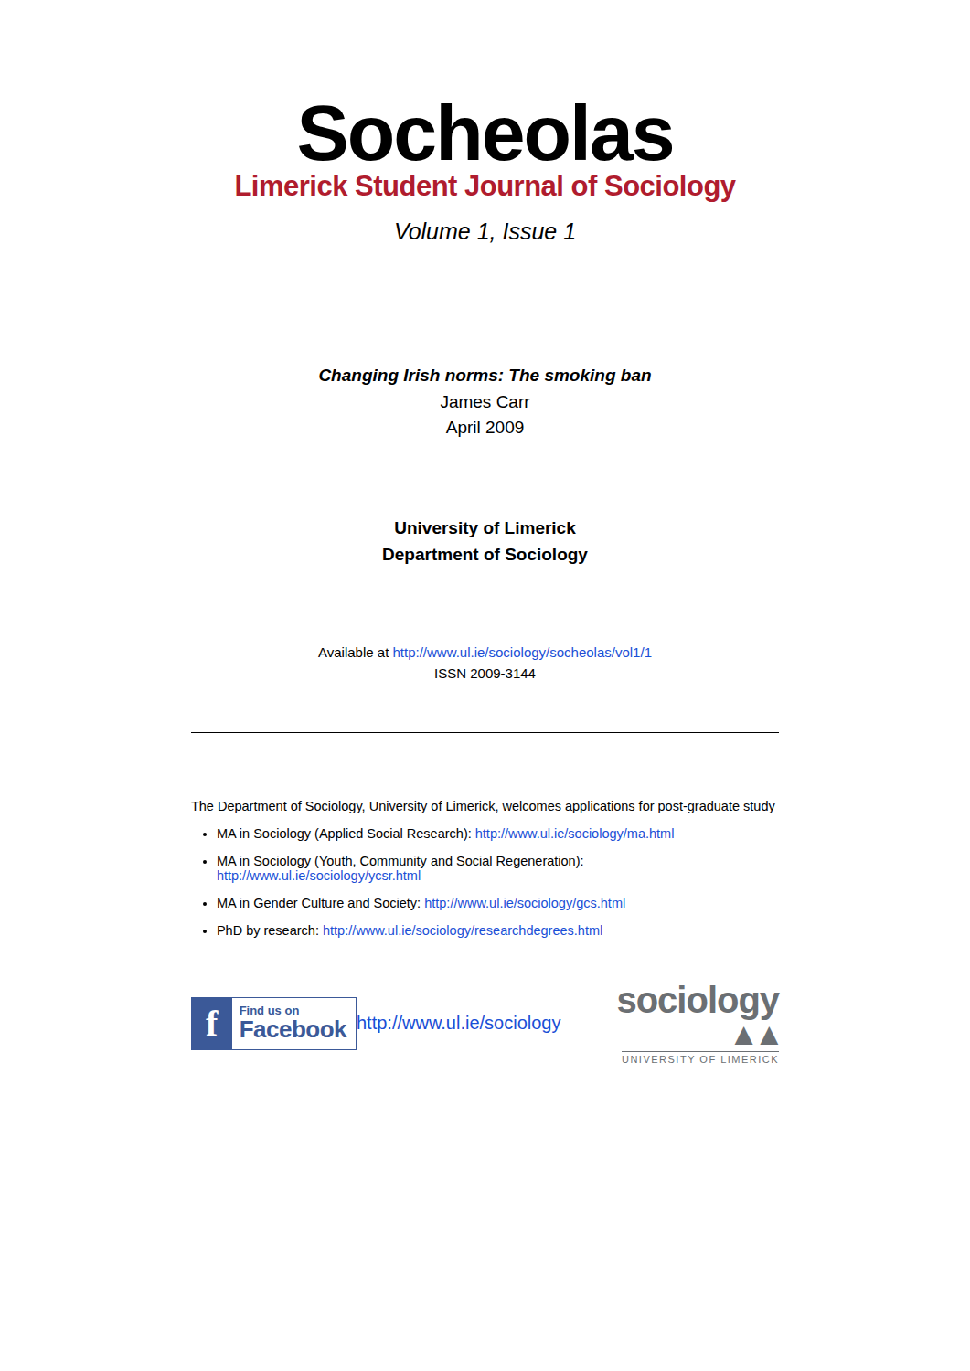Socheolas
Limerick Student Journal of Sociology
Volume 1, Issue 1
Changing Irish norms: The smoking ban
James Carr
April 2009
University of Limerick
Department of Sociology
Available at http://www.ul.ie/sociology/socheolas/vol1/1
ISSN 2009-3144
The Department of Sociology, University of Limerick, welcomes applications for post-graduate study
MA in Sociology (Applied Social Research): http://www.ul.ie/sociology/ma.html
MA in Sociology (Youth, Community and Social Regeneration): http://www.ul.ie/sociology/ycsr.html
MA in Gender Culture and Society: http://www.ul.ie/sociology/gcs.html
PhD by research: http://www.ul.ie/sociology/researchdegrees.html
f
Find us on Facebook
http://www.ul.ie/sociology
sociology▲▲
UNIVERSITY OF LIMERICK